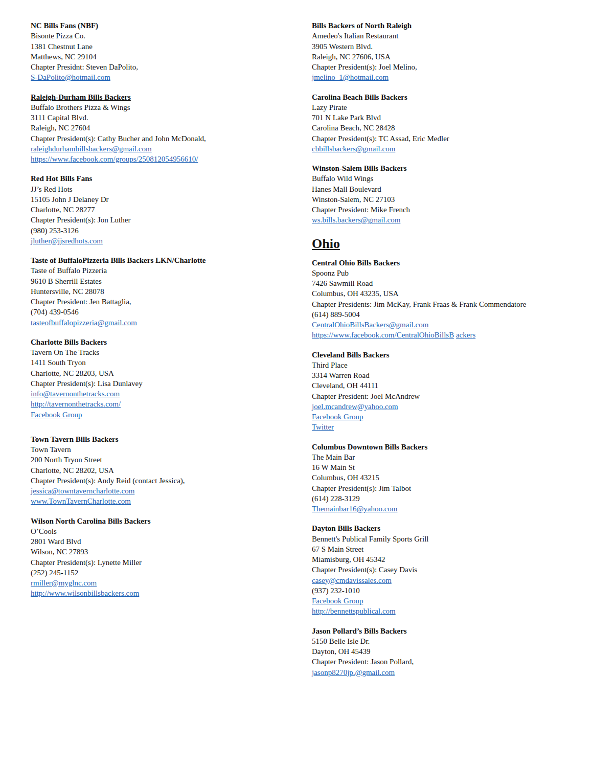NC Bills Fans (NBF)
Bisonte Pizza Co.
1381 Chestnut Lane
Matthews, NC 29104
Chapter Presidnt: Steven DaPolito,
S-DaPolito@hotmail.com
Raleigh-Durham Bills Backers
Buffalo Brothers Pizza & Wings
3111 Capital Blvd.
Raleigh, NC 27604
Chapter President(s): Cathy Bucher and John McDonald,
raleighdurhambillsbackers@gmail.com
https://www.facebook.com/groups/250812054956610/
Red Hot Bills Fans
JJ’s Red Hots
15105 John J Delaney Dr
Charlotte, NC 28277
Chapter President(s): Jon Luther
(980) 253-3126
jluther@jjsredhots.com
Taste of BuffaloPizzeria Bills Backers LKN/Charlotte
Taste of Buffalo Pizzeria
9610 B Sherrill Estates
Huntersville, NC 28078
Chapter President: Jen Battaglia,
(704) 439-0546
tasteofbuffalopizzeria@gmail.com
Charlotte Bills Backers
Tavern On The Tracks
1411 South Tryon
Charlotte, NC 28203, USA
Chapter President(s): Lisa Dunlavey
info@tavernonthetracks.com
http://tavernonthetracks.com/
Facebook Group
Town Tavern Bills Backers
Town Tavern
200 North Tryon Street
Charlotte, NC 28202, USA
Chapter President(s): Andy Reid (contact Jessica),
jessica@towntaverncharlotte.com
www.TownTavernCharlotte.com
Wilson North Carolina Bills Backers
O’Cools
2801 Ward Blvd
Wilson, NC 27893
Chapter President(s): Lynette Miller
(252) 245-1152
rmiller@myglnc.com
http://www.wilsonbillsbackers.com
Bills Backers of North Raleigh
Amedeo's Italian Restaurant
3905 Western Blvd.
Raleigh, NC 27606, USA
Chapter President(s): Joel Melino,
jmelino_1@hotmail.com
Carolina Beach Bills Backers
Lazy Pirate
701 N Lake Park Blvd
Carolina Beach, NC 28428
Chapter President(s): TC Assad, Eric Medler
cbbillsbackers@gmail.com
Winston-Salem Bills Backers
Buffalo Wild Wings
Hanes Mall Boulevard
Winston-Salem, NC 27103
Chapter President: Mike French
ws.bills.backers@gmail.com
Ohio
Central Ohio Bills Backers
Spoonz Pub
7426 Sawmill Road
Columbus, OH 43235, USA
Chapter Presidents: Jim McKay, Frank Fraas & Frank Commendatore
(614) 889-5004
CentralOhioBillsBackers@gmail.com https://www.facebook.com/CentralOhioBillsB ackers
Cleveland Bills Backers
Third Place
3314 Warren Road
Cleveland, OH 44111
Chapter President: Joel McAndrew
joel.mcandrew@yahoo.com
Facebook Group
Twitter
Columbus Downtown Bills Backers
The Main Bar
16 W Main St
Columbus, OH 43215
Chapter President(s): Jim Talbot
(614) 228-3129
Themainbar16@yahoo.com
Dayton Bills Backers
Bennett's Publical Family Sports Grill
67 S Main Street
Miamisburg, OH 45342
Chapter President(s): Casey Davis
casey@cmdavissales.com
(937) 232-1010
Facebook Group
http://bennettspublical.com
Jason Pollard’s Bills Backers
5150 Belle Isle Dr.
Dayton, OH 45439
Chapter President: Jason Pollard,
jasonp8270jp.@gmail.com